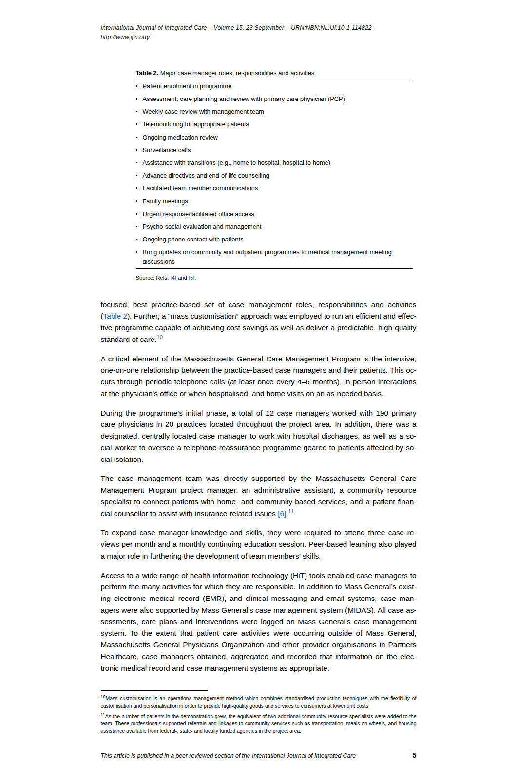International Journal of Integrated Care – Volume 15, 23 September – URN:NBN:NL:UI:10-1-114822 – http://www.ijic.org/
Table 2. Major case manager roles, responsibilities and activities
| Patient enrolment in programme |
| Assessment, care planning and review with primary care physician (PCP) |
| Weekly case review with management team |
| Telemonitoring for appropriate patients |
| Ongoing medication review |
| Surveillance calls |
| Assistance with transitions (e.g., home to hospital, hospital to home) |
| Advance directives and end-of-life counselling |
| Facilitated team member communications |
| Family meetings |
| Urgent response/facilitated office access |
| Psycho-social evaluation and management |
| Ongoing phone contact with patients |
| Bring updates on community and outpatient programmes to medical management meeting discussions |
Source: Refs. [4] and [5].
focused, best practice-based set of case management roles, responsibilities and activities (Table 2). Further, a “mass customisation” approach was employed to run an efficient and effective programme capable of achieving cost savings as well as deliver a predictable, high-quality standard of care.10
A critical element of the Massachusetts General Care Management Program is the intensive, one-on-one relationship between the practice-based case managers and their patients. This occurs through periodic telephone calls (at least once every 4–6 months), in-person interactions at the physician’s office or when hospitalised, and home visits on an as-needed basis.
During the programme’s initial phase, a total of 12 case managers worked with 190 primary care physicians in 20 practices located throughout the project area. In addition, there was a designated, centrally located case manager to work with hospital discharges, as well as a social worker to oversee a telephone reassurance programme geared to patients affected by social isolation.
The case management team was directly supported by the Massachusetts General Care Management Program project manager, an administrative assistant, a community resource specialist to connect patients with home- and community-based services, and a patient financial counsellor to assist with insurance-related issues [6].11
To expand case manager knowledge and skills, they were required to attend three case reviews per month and a monthly continuing education session. Peer-based learning also played a major role in furthering the development of team members’ skills.
Access to a wide range of health information technology (HiT) tools enabled case managers to perform the many activities for which they are responsible. In addition to Mass General’s existing electronic medical record (EMR), and clinical messaging and email systems, case managers were also supported by Mass General’s case management system (MIDAS). All case assessments, care plans and interventions were logged on Mass General’s case management system. To the extent that patient care activities were occurring outside of Mass General, Massachusetts General Physicians Organization and other provider organisations in Partners Healthcare, case managers obtained, aggregated and recorded that information on the electronic medical record and case management systems as appropriate.
10Mass customisation is an operations management method which combines standardised production techniques with the flexibility of customisation and personalisation in order to provide high-quality goods and services to consumers at lower unit costs.
11As the number of patients in the demonstration grew, the equivalent of two additional community resource specialists were added to the team. These professionals supported referrals and linkages to community services such as transportation, meals-on-wheels, and housing assistance available from federal-, state- and locally funded agencies in the project area.
This article is published in a peer reviewed section of the International Journal of Integrated Care 5